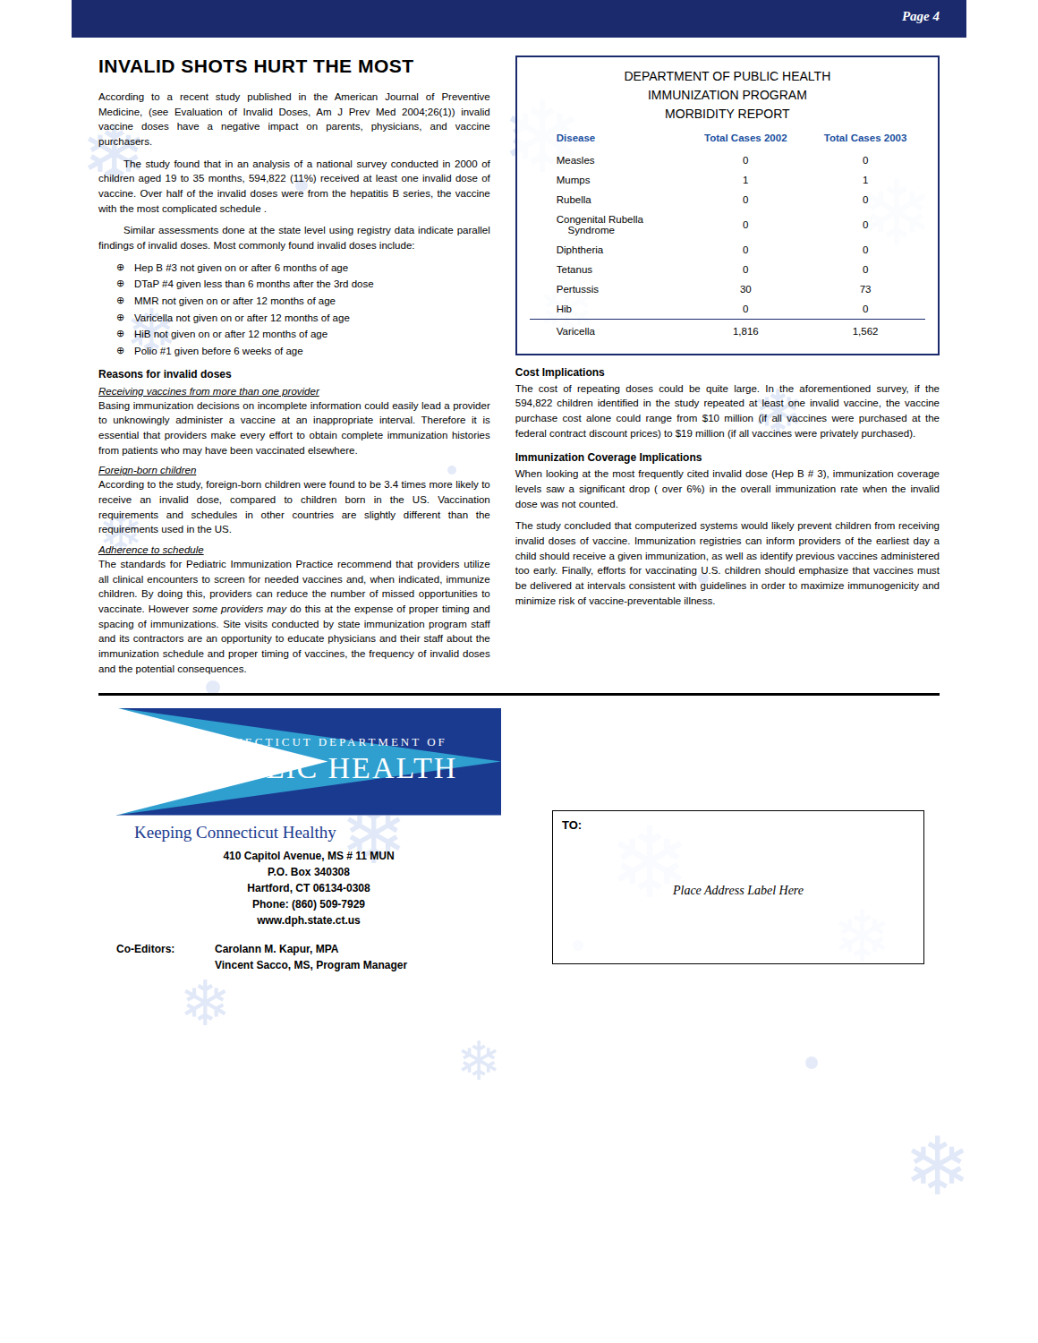Page 4
❄
❄
❄
❄
❄
❄
❄
❄
❄
❄
❄
❄
❄
INVALID SHOTS HURT THE MOST
According to a recent study published in the American Journal of Preventive Medicine, (see Evaluation of Invalid Doses, Am J Prev Med 2004;26(1)) invalid vaccine doses have a negative impact on parents, physicians, and vaccine purchasers.
The study found that in an analysis of a national survey conducted in 2000 of children aged 19 to 35 months, 594,822 (11%) received at least one invalid dose of vaccine. Over half of the invalid doses were from the hepatitis B series, the vaccine with the most complicated schedule .
Similar assessments done at the state level using registry data indicate parallel findings of invalid doses. Most commonly found invalid doses include:
Hep B #3 not given on or after 6 months of age
DTaP #4 given less than 6 months after the 3rd dose
MMR not given on or after 12 months of age
Varicella not given on or after 12 months of age
HiB not given on or after 12 months of age
Polio #1 given before 6 weeks of age
Reasons for invalid doses
Receiving vaccines from more than one provider
Basing immunization decisions on incomplete information could easily lead a provider to unknowingly administer a vaccine at an inappropriate interval. Therefore it is essential that providers make every effort to obtain complete immunization histories from patients who may have been vaccinated elsewhere.
Foreign-born children
According to the study, foreign-born children were found to be 3.4 times more likely to receive an invalid dose, compared to children born in the US. Vaccination requirements and schedules in other countries are slightly different than the requirements used in the US.
Adherence to schedule
The standards for Pediatric Immunization Practice recommend that providers utilize all clinical encounters to screen for needed vaccines and, when indicated, immunize children. By doing this, providers can reduce the number of missed opportunities to vaccinate. However some providers may do this at the expense of proper timing and spacing of immunizations. Site visits conducted by state immunization program staff and its contractors are an opportunity to educate physicians and their staff about the immunization schedule and proper timing of vaccines, the frequency of invalid doses and the potential consequences.
DEPARTMENT OF PUBLIC HEALTH
IMMUNIZATION PROGRAM
MORBIDITY REPORT
| Disease | Total Cases 2002 | Total Cases 2003 |
| --- | --- | --- |
| Measles | 0 | 0 |
| Mumps | 1 | 1 |
| Rubella | 0 | 0 |
| Congenital Rubella Syndrome | 0 | 0 |
| Diphtheria | 0 | 0 |
| Tetanus | 0 | 0 |
| Pertussis | 30 | 73 |
| Hib | 0 | 0 |
| Varicella | 1,816 | 1,562 |
Cost Implications
The cost of repeating doses could be quite large. In the aforementioned survey, if the 594,822 children identified in the study repeated at least one invalid vaccine, the vaccine purchase cost alone could range from $10 million (if all vaccines were purchased at the federal contract discount prices) to $19 million (if all vaccines were privately purchased).
Immunization Coverage Implications
When looking at the most frequently cited invalid dose (Hep B # 3), immunization coverage levels saw a significant drop ( over 6%) in the overall immunization rate when the invalid dose was not counted.
The study concluded that computerized systems would likely prevent children from receiving invalid doses of vaccine. Immunization registries can inform providers of the earliest day a child should receive a given immunization, as well as identify previous vaccines administered too early. Finally, efforts for vaccinating U.S. children should emphasize that vaccines must be delivered at intervals consistent with guidelines in order to maximize immunogenicity and minimize risk of vaccine-preventable illness.
CONNECTICUT DEPARTMENT OF
PUBLĭ C HEALTH
Keeping Connecticut Healthy
410 Capitol Avenue, MS # 11 MUN
P.O. Box 340308
Hartford, CT 06134-0308
Phone: (860) 509-7929
www.dph.state.ct.us
Co-Editors: Carolann M. Kapur, MPA
Vincent Sacco, MS, Program Manager
TO:
Place Address Label Here